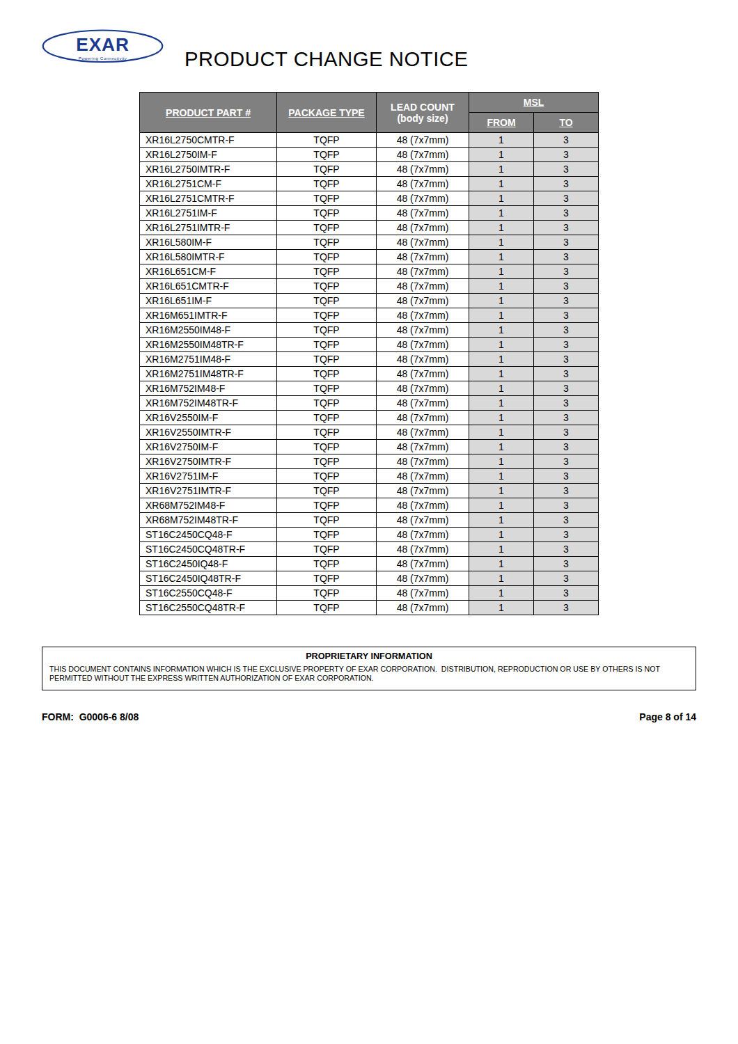EXAR Powering Connectivity
PRODUCT CHANGE NOTICE
| PRODUCT PART # | PACKAGE TYPE | LEAD COUNT (body size) | MSL |
| --- | --- | --- | --- |
| FROM | TO |
| XR16L2750CMTR-F | TQFP | 48 (7x7mm) | 1 | 3 |
| XR16L2750IM-F | TQFP | 48 (7x7mm) | 1 | 3 |
| XR16L2750IMTR-F | TQFP | 48 (7x7mm) | 1 | 3 |
| XR16L2751CM-F | TQFP | 48 (7x7mm) | 1 | 3 |
| XR16L2751CMTR-F | TQFP | 48 (7x7mm) | 1 | 3 |
| XR16L2751IM-F | TQFP | 48 (7x7mm) | 1 | 3 |
| XR16L2751IMTR-F | TQFP | 48 (7x7mm) | 1 | 3 |
| XR16L580IM-F | TQFP | 48 (7x7mm) | 1 | 3 |
| XR16L580IMTR-F | TQFP | 48 (7x7mm) | 1 | 3 |
| XR16L651CM-F | TQFP | 48 (7x7mm) | 1 | 3 |
| XR16L651CMTR-F | TQFP | 48 (7x7mm) | 1 | 3 |
| XR16L651IM-F | TQFP | 48 (7x7mm) | 1 | 3 |
| XR16M651IMTR-F | TQFP | 48 (7x7mm) | 1 | 3 |
| XR16M2550IM48-F | TQFP | 48 (7x7mm) | 1 | 3 |
| XR16M2550IM48TR-F | TQFP | 48 (7x7mm) | 1 | 3 |
| XR16M2751IM48-F | TQFP | 48 (7x7mm) | 1 | 3 |
| XR16M2751IM48TR-F | TQFP | 48 (7x7mm) | 1 | 3 |
| XR16M752IM48-F | TQFP | 48 (7x7mm) | 1 | 3 |
| XR16M752IM48TR-F | TQFP | 48 (7x7mm) | 1 | 3 |
| XR16V2550IM-F | TQFP | 48 (7x7mm) | 1 | 3 |
| XR16V2550IMTR-F | TQFP | 48 (7x7mm) | 1 | 3 |
| XR16V2750IM-F | TQFP | 48 (7x7mm) | 1 | 3 |
| XR16V2750IMTR-F | TQFP | 48 (7x7mm) | 1 | 3 |
| XR16V2751IM-F | TQFP | 48 (7x7mm) | 1 | 3 |
| XR16V2751IMTR-F | TQFP | 48 (7x7mm) | 1 | 3 |
| XR68M752IM48-F | TQFP | 48 (7x7mm) | 1 | 3 |
| XR68M752IM48TR-F | TQFP | 48 (7x7mm) | 1 | 3 |
| ST16C2450CQ48-F | TQFP | 48 (7x7mm) | 1 | 3 |
| ST16C2450CQ48TR-F | TQFP | 48 (7x7mm) | 1 | 3 |
| ST16C2450IQ48-F | TQFP | 48 (7x7mm) | 1 | 3 |
| ST16C2450IQ48TR-F | TQFP | 48 (7x7mm) | 1 | 3 |
| ST16C2550CQ48-F | TQFP | 48 (7x7mm) | 1 | 3 |
| ST16C2550CQ48TR-F | TQFP | 48 (7x7mm) | 1 | 3 |
PROPRIETARY INFORMATION
THIS DOCUMENT CONTAINS INFORMATION WHICH IS THE EXCLUSIVE PROPERTY OF EXAR CORPORATION. DISTRIBUTION, REPRODUCTION OR USE BY OTHERS IS NOT PERMITTED WITHOUT THE EXPRESS WRITTEN AUTHORIZATION OF EXAR CORPORATION.
FORM: G0006-6 8/08
Page 8 of 14